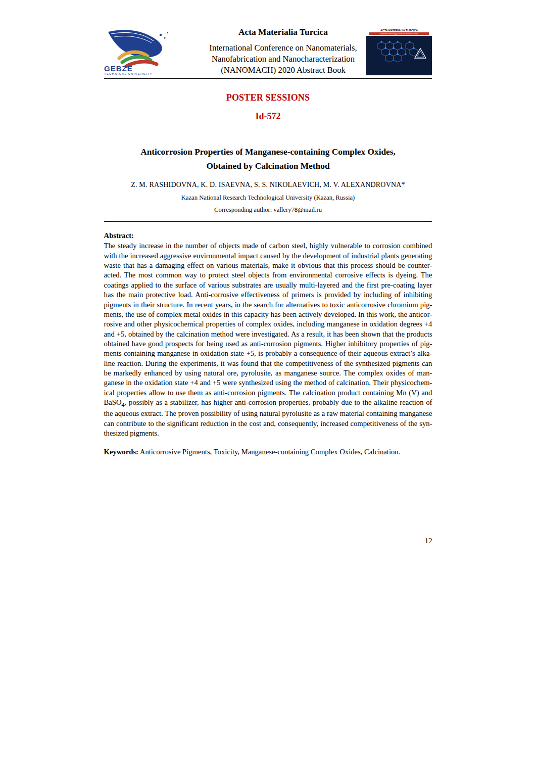GEBZE TECHNICAL UNIVERSITY
Acta Materialia Turcica
International Conference on Nanomaterials,
Nanofabrication and Nanocharacterization
(NANOMACH) 2020 Abstract Book
ACTA MATERIALIA TURCICA advanced in metallurgy, research in materials science
POSTER SESSIONS
Id-572
Anticorrosion Properties of Manganese-containing Complex Oxides,
Obtained by Calcination Method
Z. M. RASHIDOVNA, K. D. ISAEVNA, S. S. NIKOLAEVICH, M. V. ALEXANDROVNA*
Kazan National Research Technological University (Kazan, Russia)
Corresponding author: vallery78@mail.ru
Abstract:
The steady increase in the number of objects made of carbon steel, highly vulnerable to corrosion combined with the increased aggressive environmental impact caused by the development of industrial plants generating waste that has a damaging effect on various materials, make it obvious that this process should be counteracted. The most common way to protect steel objects from environmental corrosive effects is dyeing. The coatings applied to the surface of various substrates are usually multi-layered and the first pre-coating layer has the main protective load. Anti-corrosive effectiveness of primers is provided by including of inhibiting pigments in their structure. In recent years, in the search for alternatives to toxic anticorrosive chromium pigments, the use of complex metal oxides in this capacity has been actively developed. In this work, the anticorrosive and other physicochemical properties of complex oxides, including manganese in oxidation degrees +4 and +5, obtained by the calcination method were investigated. As a result, it has been shown that the products obtained have good prospects for being used as anti-corrosion pigments. Higher inhibitory properties of pigments containing manganese in oxidation state +5, is probably a consequence of their aqueous extract’s alkaline reaction. During the experiments, it was found that the competitiveness of the synthesized pigments can be markedly enhanced by using natural ore, pyrolusite, as manganese source. The complex oxides of manganese in the oxidation state +4 and +5 were synthesized using the method of calcination. Their physicochemical properties allow to use them as anti-corrosion pigments. The calcination product containing Mn (V) and BaSO4, possibly as a stabilizer, has higher anti-corrosion properties, probably due to the alkaline reaction of the aqueous extract. The proven possibility of using natural pyrolusite as a raw material containing manganese can contribute to the significant reduction in the cost and, consequently, increased competitiveness of the synthesized pigments.
Keywords: Anticorrosive Pigments, Toxicity, Manganese-containing Complex Oxides, Calcination.
12